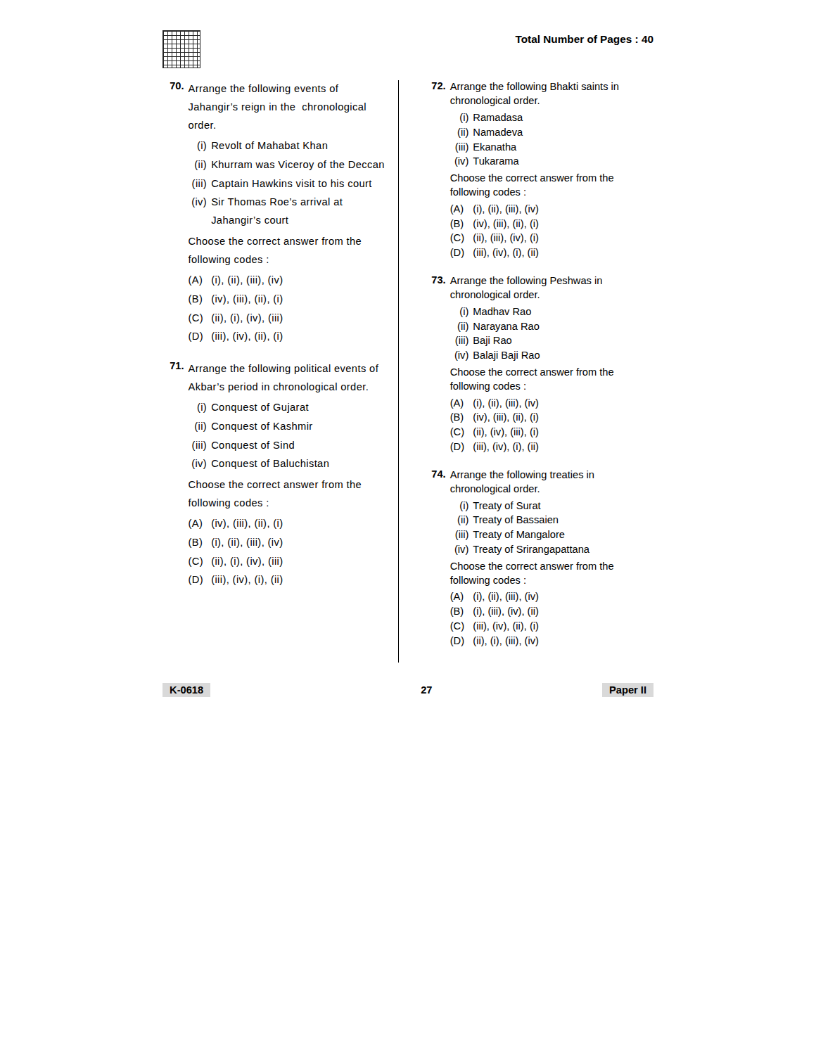Total Number of Pages : 40
70.
Arrange the following events of Jahangir’s reign in the chronological order.
(i) Revolt of Mahabat Khan
(ii) Khurram was Viceroy of the Deccan
(iii) Captain Hawkins visit to his court
(iv) Sir Thomas Roe’s arrival at Jahangir’s court
Choose the correct answer from the following codes :
(A)(i), (ii), (iii), (iv)
(B)(iv), (iii), (ii), (i)
(C)(ii), (i), (iv), (iii)
(D)(iii), (iv), (ii), (i)
71.
Arrange the following political events of Akbar’s period in chronological order.
(i) Conquest of Gujarat
(ii) Conquest of Kashmir
(iii) Conquest of Sind
(iv) Conquest of Baluchistan
Choose the correct answer from the following codes :
(A)(iv), (iii), (ii), (i)
(B)(i), (ii), (iii), (iv)
(C)(ii), (i), (iv), (iii)
(D)(iii), (iv), (i), (ii)
72.
Arrange the following Bhakti saints in chronological order.
(i) Ramadasa
(ii) Namadeva
(iii) Ekanatha
(iv) Tukarama
Choose the correct answer from the following codes :
(A)(i), (ii), (iii), (iv)
(B)(iv), (iii), (ii), (i)
(C)(ii), (iii), (iv), (i)
(D)(iii), (iv), (i), (ii)
73.
Arrange the following Peshwas in chronological order.
(i) Madhav Rao
(ii) Narayana Rao
(iii) Baji Rao
(iv) Balaji Baji Rao
Choose the correct answer from the following codes :
(A)(i), (ii), (iii), (iv)
(B)(iv), (iii), (ii), (i)
(C)(ii), (iv), (iii), (i)
(D)(iii), (iv), (i), (ii)
74.
Arrange the following treaties in chronological order.
(i) Treaty of Surat
(ii) Treaty of Bassaien
(iii) Treaty of Mangalore
(iv) Treaty of Srirangapattana
Choose the correct answer from the following codes :
(A)(i), (ii), (iii), (iv)
(B)(i), (iii), (iv), (ii)
(C)(iii), (iv), (ii), (i)
(D)(ii), (i), (iii), (iv)
K-0618
27
Paper II